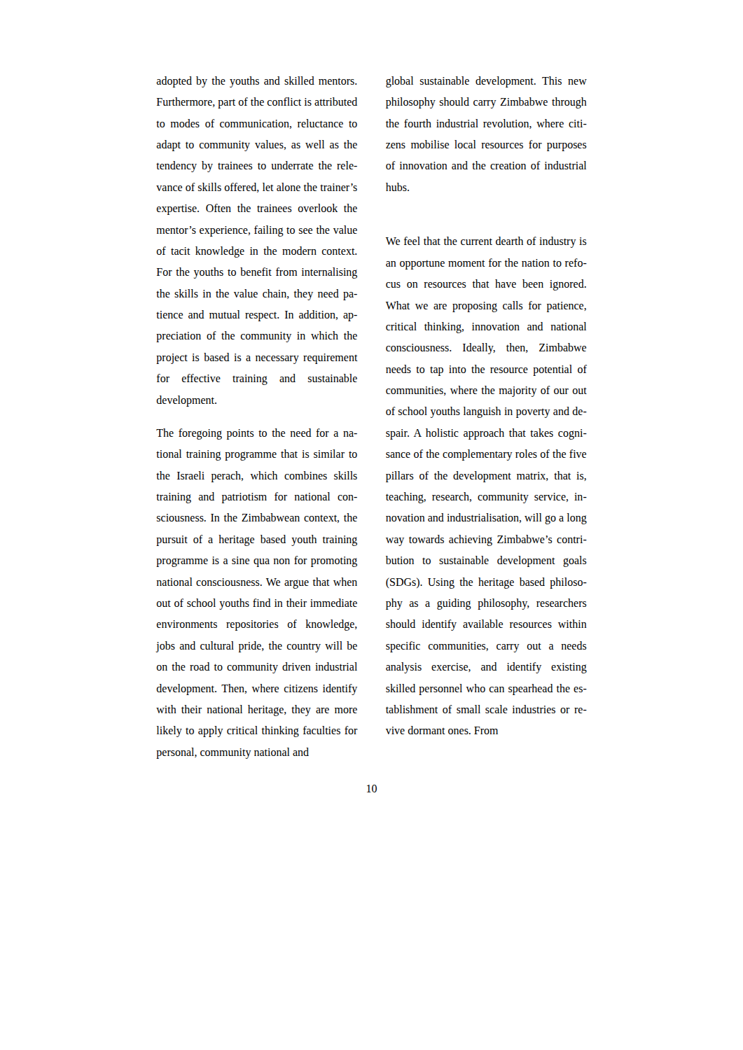adopted by the youths and skilled mentors. Furthermore, part of the conflict is attributed to modes of communication, reluctance to adapt to community values, as well as the tendency by trainees to underrate the relevance of skills offered, let alone the trainer’s expertise. Often the trainees overlook the mentor’s experience, failing to see the value of tacit knowledge in the modern context. For the youths to benefit from internalising the skills in the value chain, they need patience and mutual respect. In addition, appreciation of the community in which the project is based is a necessary requirement for effective training and sustainable development.
The foregoing points to the need for a national training programme that is similar to the Israeli perach, which combines skills training and patriotism for national consciousness. In the Zimbabwean context, the pursuit of a heritage based youth training programme is a sine qua non for promoting national consciousness. We argue that when out of school youths find in their immediate environments repositories of knowledge, jobs and cultural pride, the country will be on the road to community driven industrial development. Then, where citizens identify with their national heritage, they are more likely to apply critical thinking faculties for personal, community national and
global sustainable development. This new philosophy should carry Zimbabwe through the fourth industrial revolution, where citizens mobilise local resources for purposes of innovation and the creation of industrial hubs.
We feel that the current dearth of industry is an opportune moment for the nation to refocus on resources that have been ignored. What we are proposing calls for patience, critical thinking, innovation and national consciousness. Ideally, then, Zimbabwe needs to tap into the resource potential of communities, where the majority of our out of school youths languish in poverty and despair. A holistic approach that takes cognisance of the complementary roles of the five pillars of the development matrix, that is, teaching, research, community service, innovation and industrialisation, will go a long way towards achieving Zimbabwe’s contribution to sustainable development goals (SDGs). Using the heritage based philosophy as a guiding philosophy, researchers should identify available resources within specific communities, carry out a needs analysis exercise, and identify existing skilled personnel who can spearhead the establishment of small scale industries or revive dormant ones. From
10